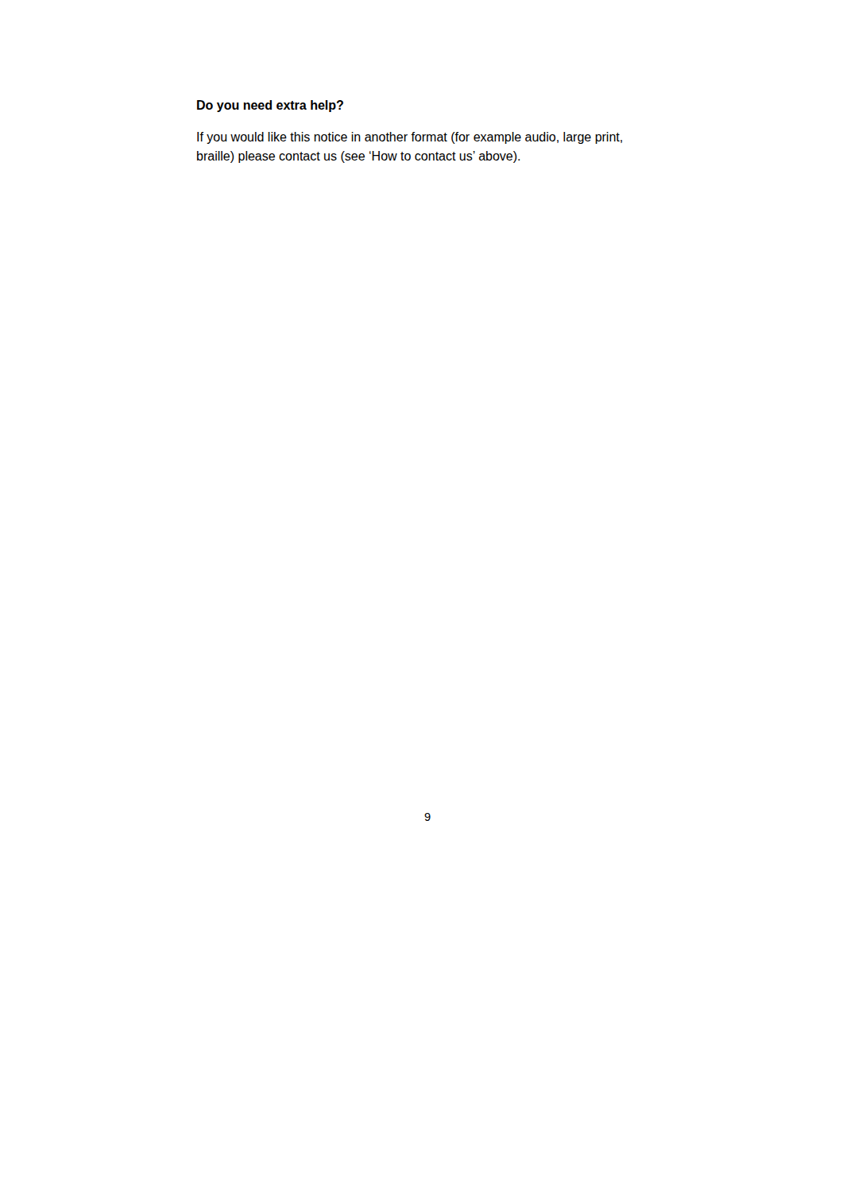Do you need extra help?
If you would like this notice in another format (for example audio, large print, braille) please contact us (see ‘How to contact us’ above).
9